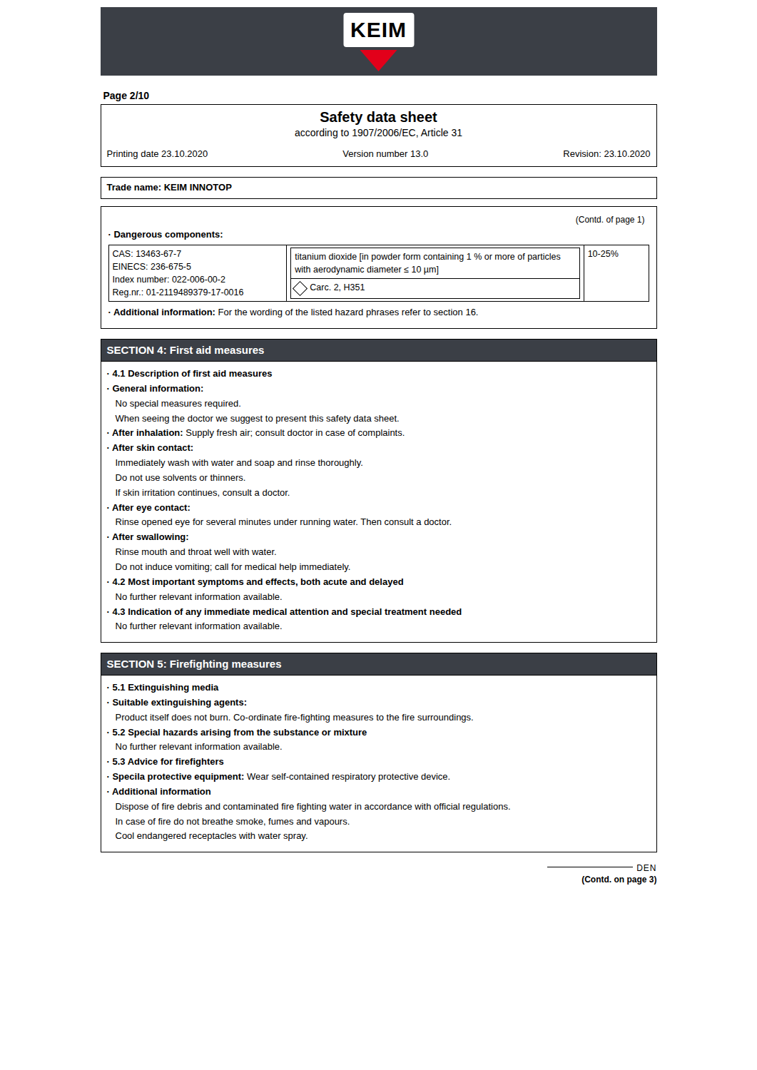KEIM
Page 2/10
Safety data sheet
according to 1907/2006/EC, Article 31
Printing date 23.10.2020 Version number 13.0 Revision: 23.10.2020
Trade name: KEIM INNOTOP
(Contd. of page 1)
Dangerous components:
| CAS: 13463-67-7 EINECS: 236-675-5 Index number: 022-006-00-2 Reg.nr.: 01-2119489379-17-0016 | / titanium dioxide [in powder form containing 1 % or more of particles with aerodynamic diameter ≤ 10 µm] / / Carc. 2, H351 / | 10-25% |
Additional information: For the wording of the listed hazard phrases refer to section 16.
SECTION 4: First aid measures
4.1 Description of first aid measures
General information:
No special measures required.
When seeing the doctor we suggest to present this safety data sheet.
After inhalation: Supply fresh air; consult doctor in case of complaints.
After skin contact:
Immediately wash with water and soap and rinse thoroughly.
Do not use solvents or thinners.
If skin irritation continues, consult a doctor.
After eye contact:
Rinse opened eye for several minutes under running water. Then consult a doctor.
After swallowing:
Rinse mouth and throat well with water.
Do not induce vomiting; call for medical help immediately.
4.2 Most important symptoms and effects, both acute and delayed
No further relevant information available.
4.3 Indication of any immediate medical attention and special treatment needed
No further relevant information available.
SECTION 5: Firefighting measures
5.1 Extinguishing media
Suitable extinguishing agents:
Product itself does not burn. Co-ordinate fire-fighting measures to the fire surroundings.
5.2 Special hazards arising from the substance or mixture
No further relevant information available.
5.3 Advice for firefighters
Specila protective equipment: Wear self-contained respiratory protective device.
Additional information
Dispose of fire debris and contaminated fire fighting water in accordance with official regulations.
In case of fire do not breathe smoke, fumes and vapours.
Cool endangered receptacles with water spray.
DEN
(Contd. on page 3)